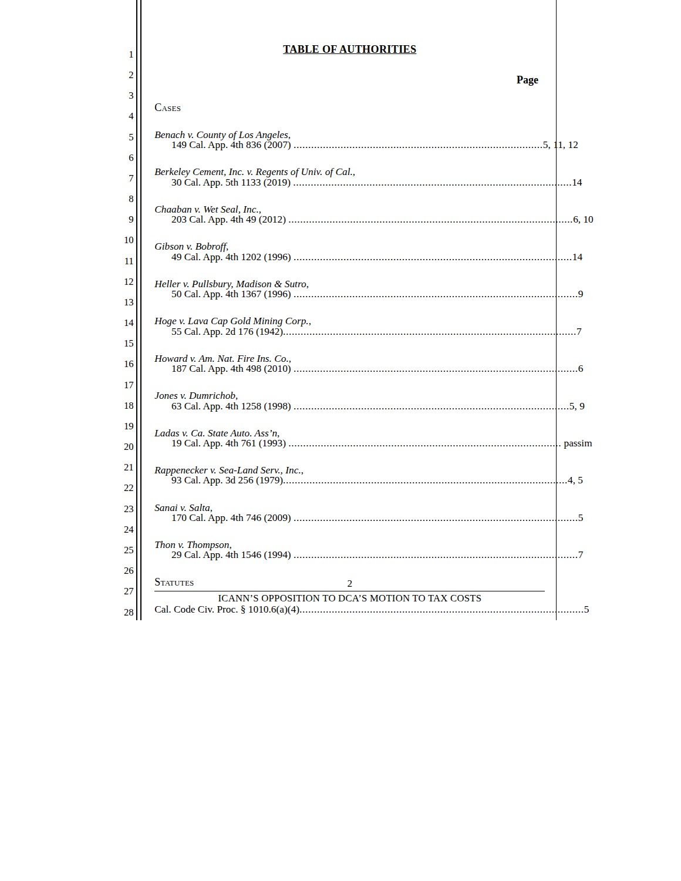1
2
3
4
5
6
7
8
9
10
11
12
13
14
15
16
17
18
19
20
21
22
23
24
25
26
27
28
TABLE OF AUTHORITIES
Page
Cases
Benach v. County of Los Angeles, 149 Cal. App. 4th 836 (2007) ..................................................................................... 5, 11, 12
Berkeley Cement, Inc. v. Regents of Univ. of Cal., 30 Cal. App. 5th 1133 (2019) ............................................................................................... 14
Chaaban v. Wet Seal, Inc., 203 Cal. App. 4th 49 (2012) ................................................................................................. 6, 10
Gibson v. Bobroff, 49 Cal. App. 4th 1202 (1996) ............................................................................................... 14
Heller v. Pullsbury, Madison & Sutro, 50 Cal. App. 4th 1367 (1996) ................................................................................................. 9
Hoge v. Lava Cap Gold Mining Corp., 55 Cal. App. 2d 176 (1942).................................................................................................... 7
Howard v. Am. Nat. Fire Ins. Co., 187 Cal. App. 4th 498 (2010) ................................................................................................. 6
Jones v. Dumrichob, 63 Cal. App. 4th 1258 (1998) .............................................................................................. 5, 9
Ladas v. Ca. State Auto. Ass’n, 19 Cal. App. 4th 761 (1993) ............................................................................................. passim
Rappenecker v. Sea-Land Serv., Inc., 93 Cal. App. 3d 256 (1979)................................................................................................. 4, 5
Sanai v. Salta, 170 Cal. App. 4th 746 (2009) ................................................................................................. 5
Thon v. Thompson, 29 Cal. App. 4th 1546 (1994) ................................................................................................. 7
Statutes
Cal. Code Civ. Proc. § 1010.6(a)(4)................................................................................................. 5
2
ICANN’S OPPOSITION TO DCA’S MOTION TO TAX COSTS